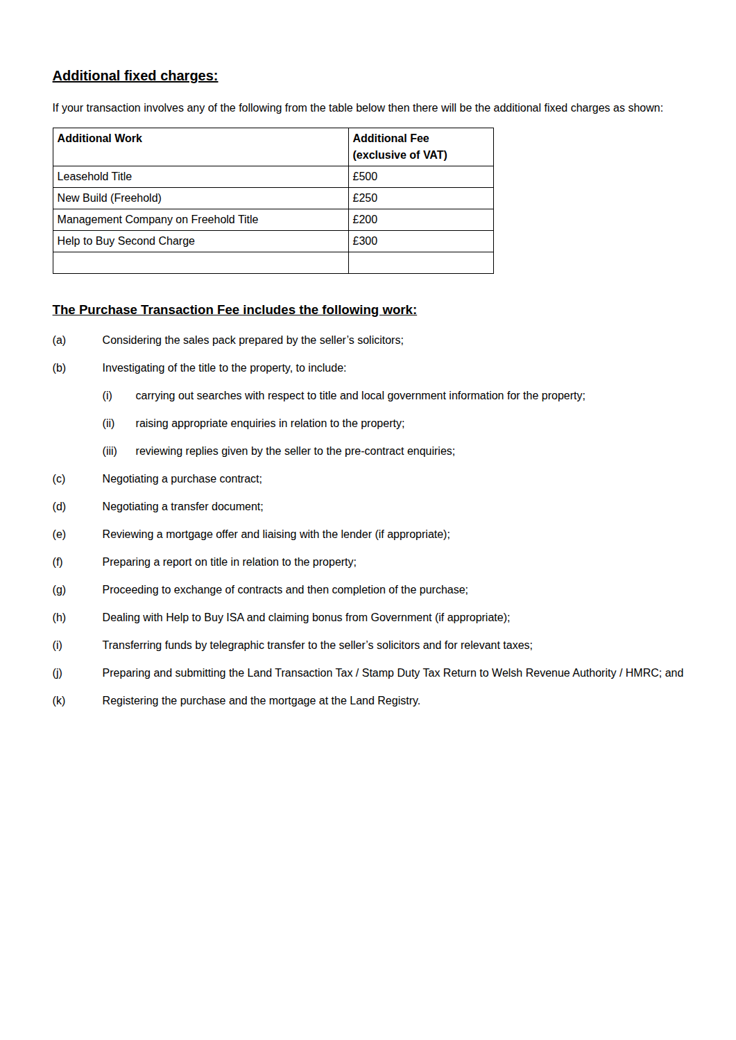Additional fixed charges:
If your transaction involves any of the following from the table below then there will be the additional fixed charges as shown:
| Additional Work | Additional Fee (exclusive of VAT) |
| --- | --- |
| Leasehold Title | £500 |
| New Build (Freehold) | £250 |
| Management Company on Freehold Title | £200 |
| Help to Buy Second Charge | £300 |
The Purchase Transaction Fee includes the following work:
(a) Considering the sales pack prepared by the seller’s solicitors;
(b) Investigating of the title to the property, to include:
(i) carrying out searches with respect to title and local government information for the property;
(ii) raising appropriate enquiries in relation to the property;
(iii) reviewing replies given by the seller to the pre-contract enquiries;
(c) Negotiating a purchase contract;
(d) Negotiating a transfer document;
(e) Reviewing a mortgage offer and liaising with the lender (if appropriate);
(f) Preparing a report on title in relation to the property;
(g) Proceeding to exchange of contracts and then completion of the purchase;
(h) Dealing with Help to Buy ISA and claiming bonus from Government (if appropriate);
(i) Transferring funds by telegraphic transfer to the seller’s solicitors and for relevant taxes;
(j) Preparing and submitting the Land Transaction Tax / Stamp Duty Tax Return to Welsh Revenue Authority / HMRC; and
(k) Registering the purchase and the mortgage at the Land Registry.